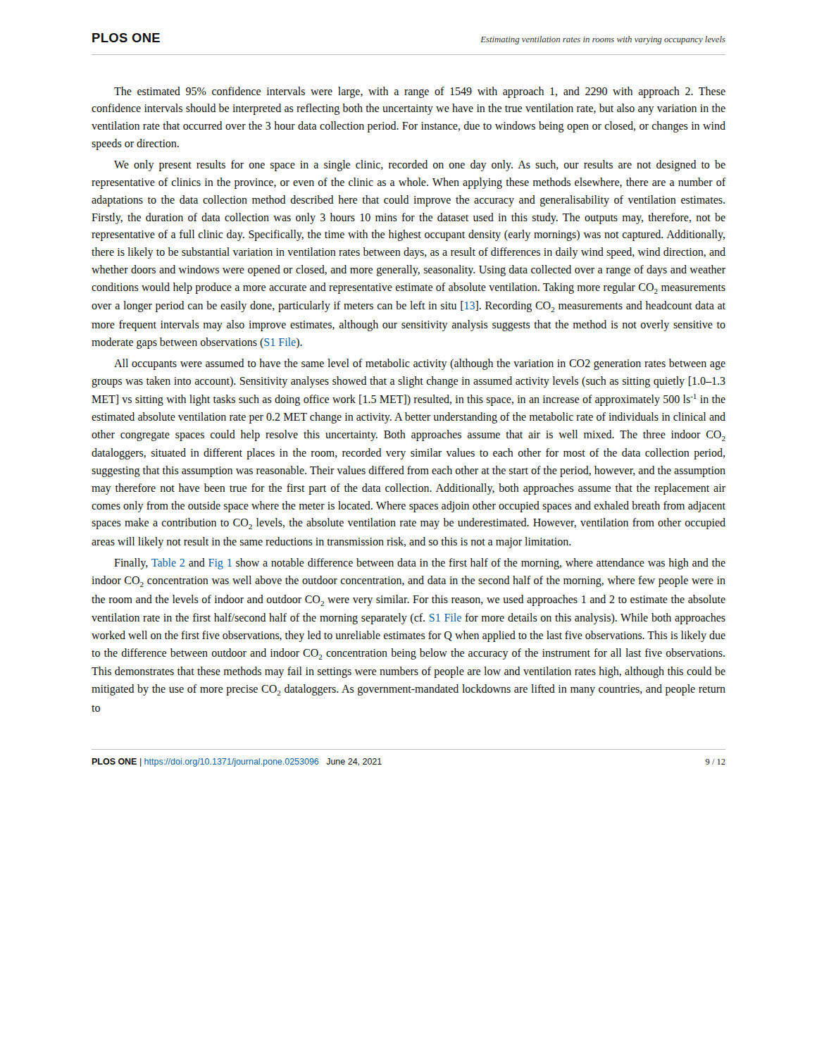PLOS ONE
Estimating ventilation rates in rooms with varying occupancy levels
The estimated 95% confidence intervals were large, with a range of 1549 with approach 1, and 2290 with approach 2. These confidence intervals should be interpreted as reflecting both the uncertainty we have in the true ventilation rate, but also any variation in the ventilation rate that occurred over the 3 hour data collection period. For instance, due to windows being open or closed, or changes in wind speeds or direction.
We only present results for one space in a single clinic, recorded on one day only. As such, our results are not designed to be representative of clinics in the province, or even of the clinic as a whole. When applying these methods elsewhere, there are a number of adaptations to the data collection method described here that could improve the accuracy and generalisability of ventilation estimates. Firstly, the duration of data collection was only 3 hours 10 mins for the dataset used in this study. The outputs may, therefore, not be representative of a full clinic day. Specifically, the time with the highest occupant density (early mornings) was not captured. Additionally, there is likely to be substantial variation in ventilation rates between days, as a result of differences in daily wind speed, wind direction, and whether doors and windows were opened or closed, and more generally, seasonality. Using data collected over a range of days and weather conditions would help produce a more accurate and representative estimate of absolute ventilation. Taking more regular CO2 measurements over a longer period can be easily done, particularly if meters can be left in situ [13]. Recording CO2 measurements and headcount data at more frequent intervals may also improve estimates, although our sensitivity analysis suggests that the method is not overly sensitive to moderate gaps between observations (S1 File).
All occupants were assumed to have the same level of metabolic activity (although the variation in CO2 generation rates between age groups was taken into account). Sensitivity analyses showed that a slight change in assumed activity levels (such as sitting quietly [1.0–1.3 MET] vs sitting with light tasks such as doing office work [1.5 MET]) resulted, in this space, in an increase of approximately 500 ls-1 in the estimated absolute ventilation rate per 0.2 MET change in activity. A better understanding of the metabolic rate of individuals in clinical and other congregate spaces could help resolve this uncertainty. Both approaches assume that air is well mixed. The three indoor CO2 dataloggers, situated in different places in the room, recorded very similar values to each other for most of the data collection period, suggesting that this assumption was reasonable. Their values differed from each other at the start of the period, however, and the assumption may therefore not have been true for the first part of the data collection. Additionally, both approaches assume that the replacement air comes only from the outside space where the meter is located. Where spaces adjoin other occupied spaces and exhaled breath from adjacent spaces make a contribution to CO2 levels, the absolute ventilation rate may be underestimated. However, ventilation from other occupied areas will likely not result in the same reductions in transmission risk, and so this is not a major limitation.
Finally, Table 2 and Fig 1 show a notable difference between data in the first half of the morning, where attendance was high and the indoor CO2 concentration was well above the outdoor concentration, and data in the second half of the morning, where few people were in the room and the levels of indoor and outdoor CO2 were very similar. For this reason, we used approaches 1 and 2 to estimate the absolute ventilation rate in the first half/second half of the morning separately (cf. S1 File for more details on this analysis). While both approaches worked well on the first five observations, they led to unreliable estimates for Q when applied to the last five observations. This is likely due to the difference between outdoor and indoor CO2 concentration being below the accuracy of the instrument for all last five observations. This demonstrates that these methods may fail in settings were numbers of people are low and ventilation rates high, although this could be mitigated by the use of more precise CO2 dataloggers. As government-mandated lockdowns are lifted in many countries, and people return to
PLOS ONE | https://doi.org/10.1371/journal.pone.0253096 June 24, 2021
9 / 12